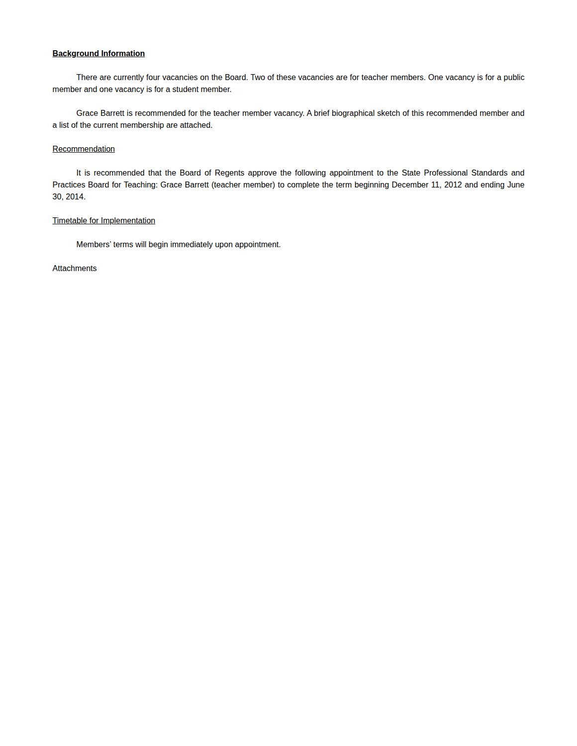Background Information
There are currently four vacancies on the Board. Two of these vacancies are for teacher members. One vacancy is for a public member and one vacancy is for a student member.
Grace Barrett is recommended for the teacher member vacancy. A brief biographical sketch of this recommended member and a list of the current membership are attached.
Recommendation
It is recommended that the Board of Regents approve the following appointment to the State Professional Standards and Practices Board for Teaching: Grace Barrett (teacher member) to complete the term beginning December 11, 2012 and ending June 30, 2014.
Timetable for Implementation
Members’ terms will begin immediately upon appointment.
Attachments